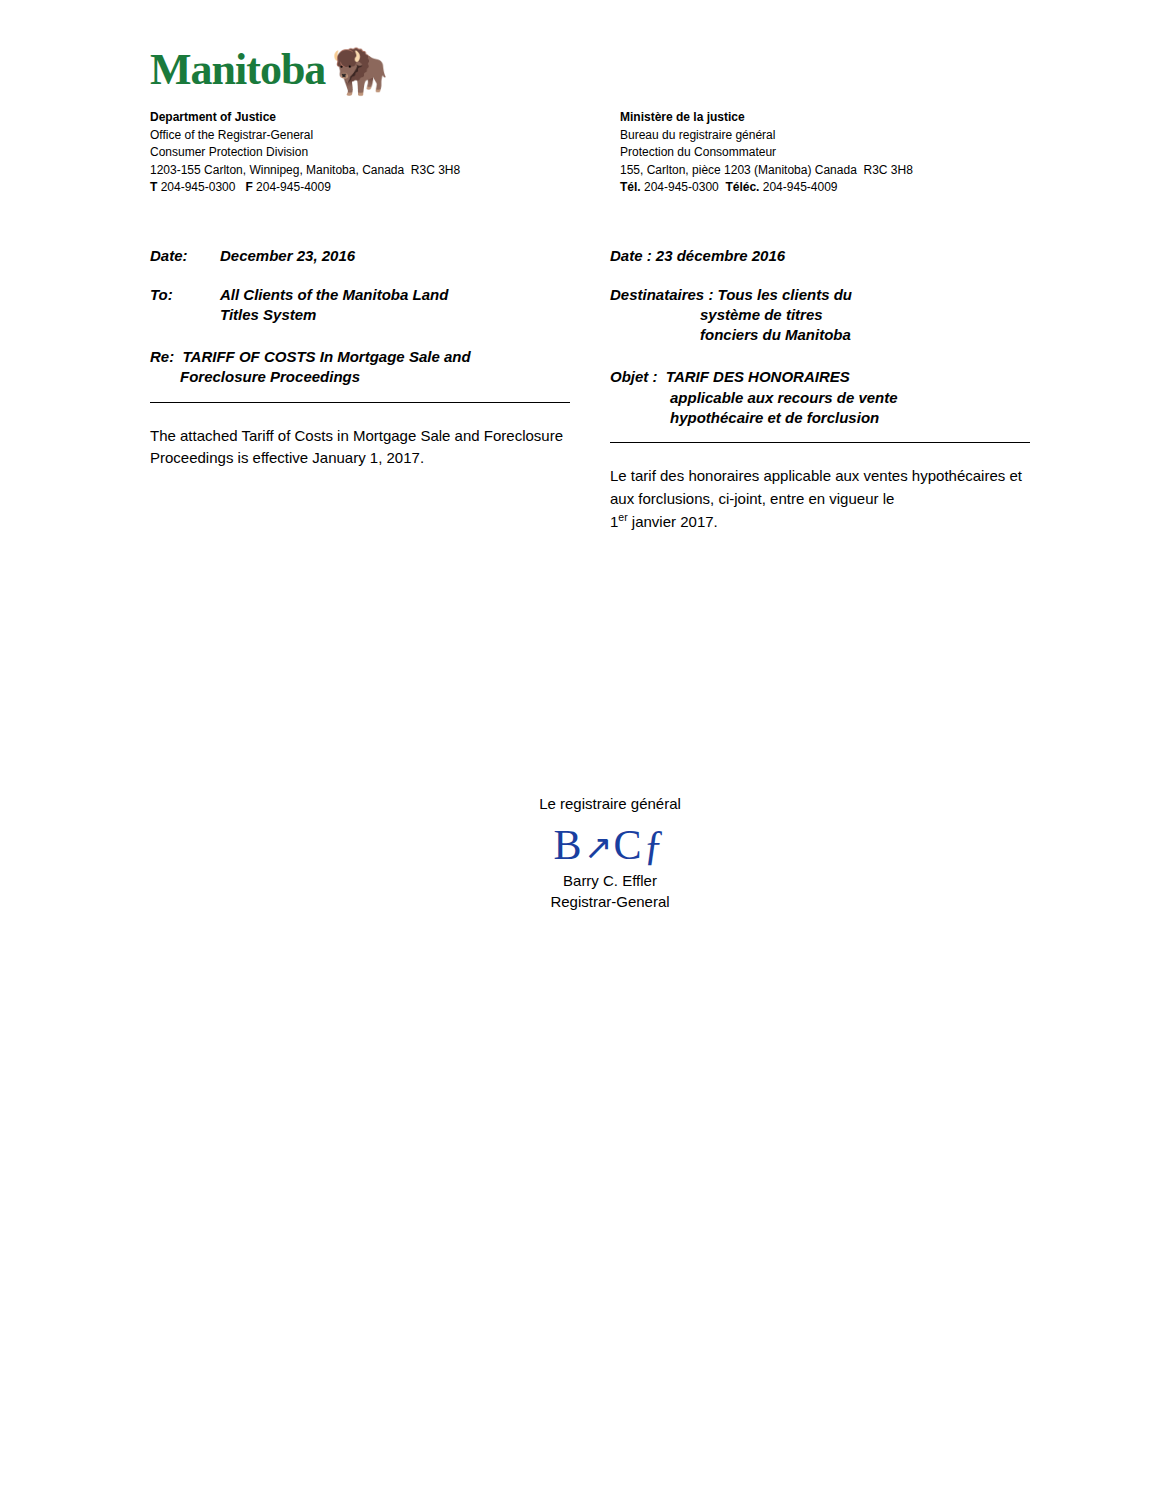Manitoba🦬
Department of Justice
Office of the Registrar-General
Consumer Protection Division
1203-155 Carlton, Winnipeg, Manitoba, Canada R3C 3H8
T 204-945-0300 F 204-945-4009
Ministère de la justice
Bureau du registraire général
Protection du Consommateur
155, Carlton, pièce 1203 (Manitoba) Canada R3C 3H8
Tél. 204-945-0300 Téléc. 204-945-4009
Date: December 23, 2016
To: All Clients of the Manitoba Land
Titles System
Re: TARIFF OF COSTS In Mortgage Sale and
Foreclosure Proceedings
The attached Tariff of Costs in Mortgage Sale and Foreclosure Proceedings is effective January 1, 2017.
Date : 23 décembre 2016
Destinataires : Tous les clients du
système de titres
fonciers du Manitoba
Objet : TARIF DES HONORAIRES
applicable aux recours de vente
hypothécaire et de forclusion
Le tarif des honoraires applicable aux ventes hypothécaires et aux forclusions, ci-joint, entre en vigueur le
1er janvier 2017.
Le registraire général
B↗Cƒ
Barry C. Effler
Registrar-General